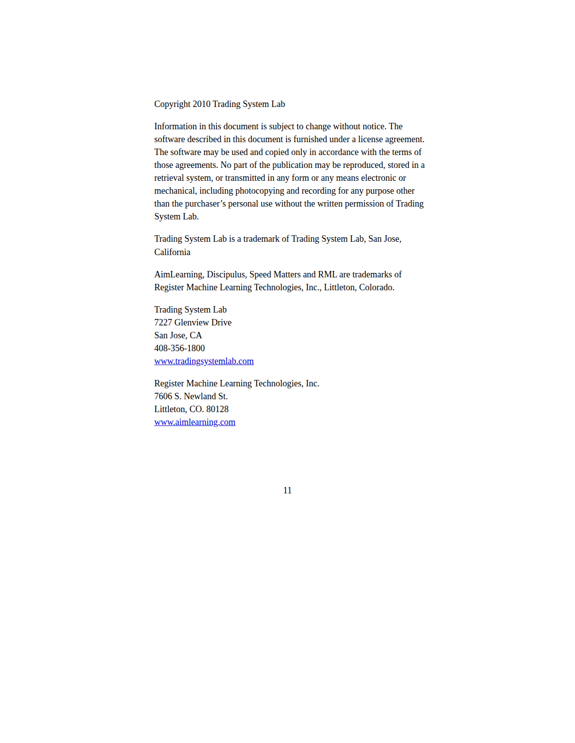Copyright 2010 Trading System Lab
Information in this document is subject to change without notice. The software described in this document is furnished under a license agreement. The software may be used and copied only in accordance with the terms of those agreements. No part of the publication may be reproduced, stored in a retrieval system, or transmitted in any form or any means electronic or mechanical, including photocopying and recording for any purpose other than the purchaser’s personal use without the written permission of Trading System Lab.
Trading System Lab is a trademark of Trading System Lab, San Jose, California
AimLearning, Discipulus, Speed Matters and RML are trademarks of Register Machine Learning Technologies, Inc., Littleton, Colorado.
Trading System Lab
7227 Glenview Drive
San Jose, CA
408-356-1800
www.tradingsystemlab.com
Register Machine Learning Technologies, Inc.
7606 S. Newland St.
Littleton, CO. 80128
www.aimlearning.com
11